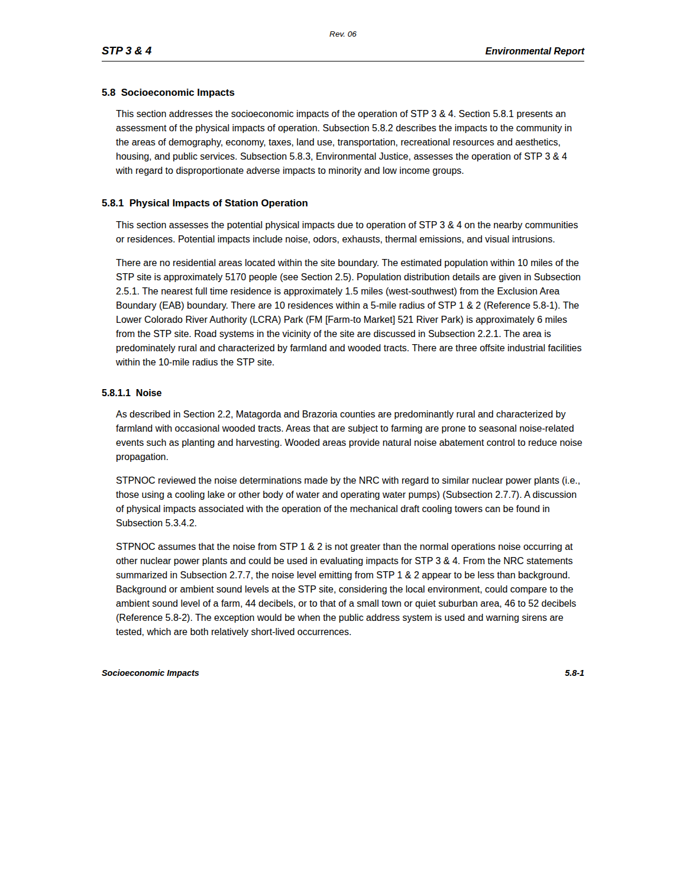Rev. 06
STP 3 & 4 Environmental Report
5.8 Socioeconomic Impacts
This section addresses the socioeconomic impacts of the operation of STP 3 & 4. Section 5.8.1 presents an assessment of the physical impacts of operation. Subsection 5.8.2 describes the impacts to the community in the areas of demography, economy, taxes, land use, transportation, recreational resources and aesthetics, housing, and public services. Subsection 5.8.3, Environmental Justice, assesses the operation of STP 3 & 4 with regard to disproportionate adverse impacts to minority and low income groups.
5.8.1 Physical Impacts of Station Operation
This section assesses the potential physical impacts due to operation of STP 3 & 4 on the nearby communities or residences. Potential impacts include noise, odors, exhausts, thermal emissions, and visual intrusions.
There are no residential areas located within the site boundary. The estimated population within 10 miles of the STP site is approximately 5170 people (see Section 2.5). Population distribution details are given in Subsection 2.5.1. The nearest full time residence is approximately 1.5 miles (west-southwest) from the Exclusion Area Boundary (EAB) boundary. There are 10 residences within a 5-mile radius of STP 1 & 2 (Reference 5.8-1). The Lower Colorado River Authority (LCRA) Park (FM [Farm-to Market] 521 River Park) is approximately 6 miles from the STP site. Road systems in the vicinity of the site are discussed in Subsection 2.2.1. The area is predominately rural and characterized by farmland and wooded tracts. There are three offsite industrial facilities within the 10-mile radius the STP site.
5.8.1.1 Noise
As described in Section 2.2, Matagorda and Brazoria counties are predominantly rural and characterized by farmland with occasional wooded tracts. Areas that are subject to farming are prone to seasonal noise-related events such as planting and harvesting. Wooded areas provide natural noise abatement control to reduce noise propagation.
STPNOC reviewed the noise determinations made by the NRC with regard to similar nuclear power plants (i.e., those using a cooling lake or other body of water and operating water pumps) (Subsection 2.7.7). A discussion of physical impacts associated with the operation of the mechanical draft cooling towers can be found in Subsection 5.3.4.2.
STPNOC assumes that the noise from STP 1 & 2 is not greater than the normal operations noise occurring at other nuclear power plants and could be used in evaluating impacts for STP 3 & 4. From the NRC statements summarized in Subsection 2.7.7, the noise level emitting from STP 1 & 2 appear to be less than background. Background or ambient sound levels at the STP site, considering the local environment, could compare to the ambient sound level of a farm, 44 decibels, or to that of a small town or quiet suburban area, 46 to 52 decibels (Reference 5.8-2). The exception would be when the public address system is used and warning sirens are tested, which are both relatively short-lived occurrences.
Socioeconomic Impacts 5.8-1